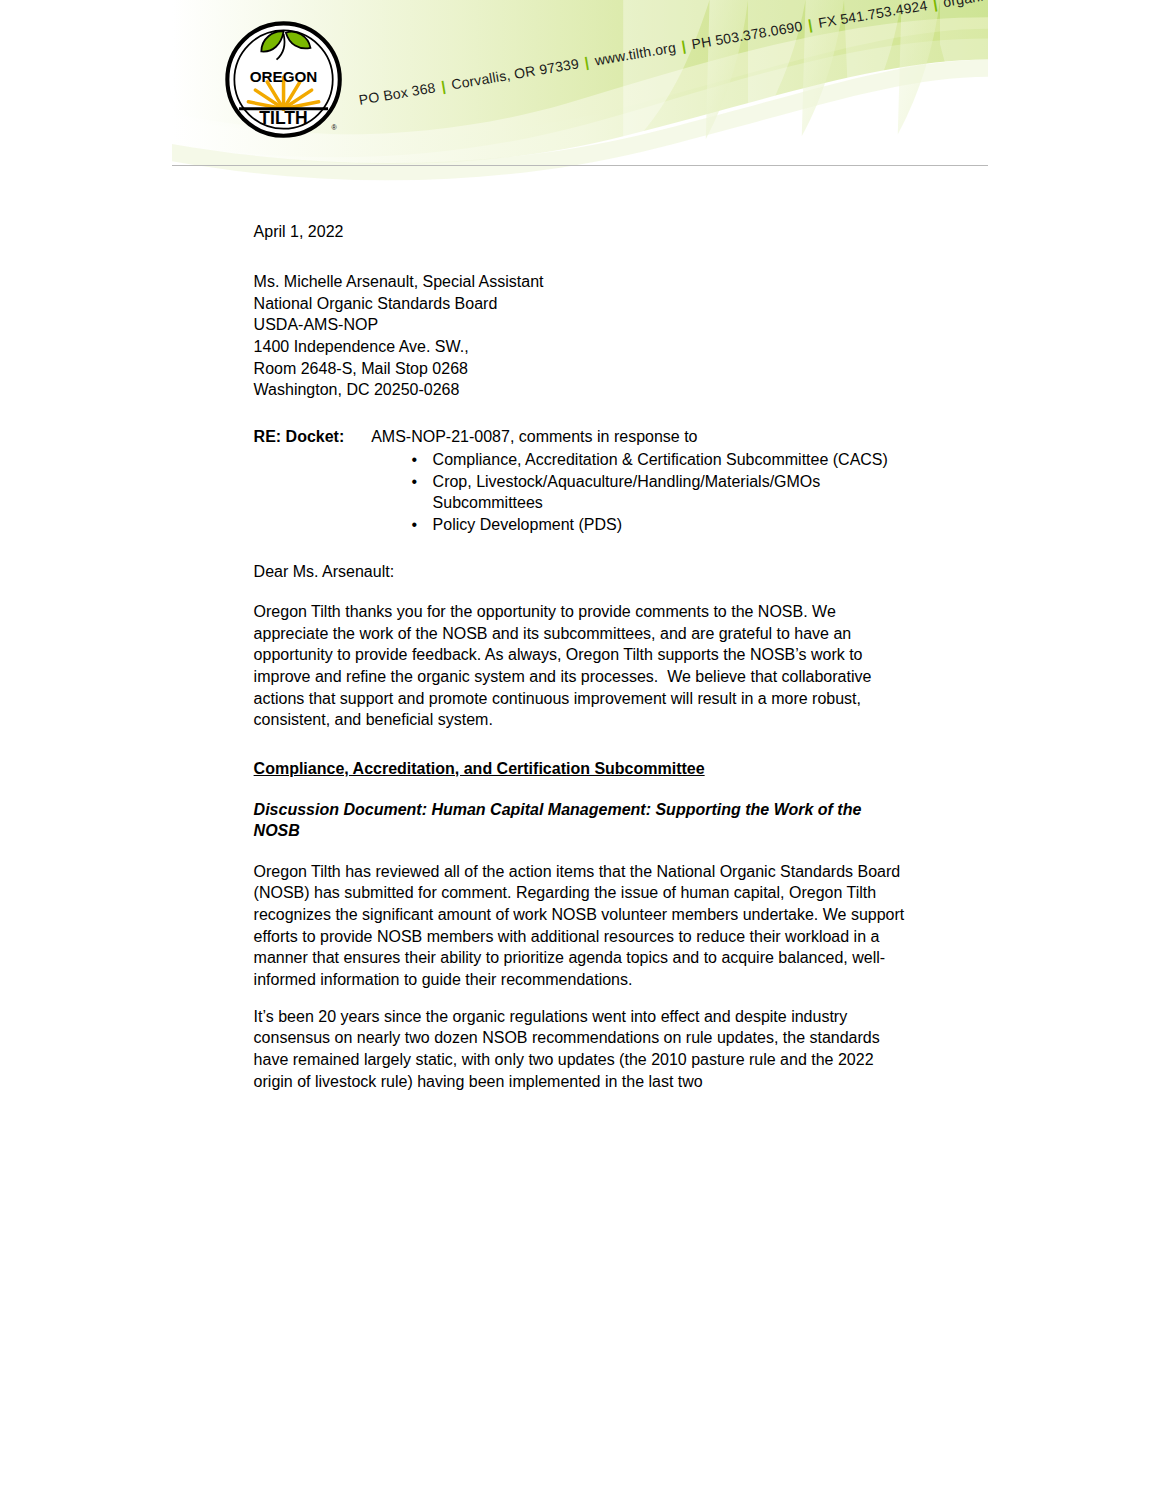OREGON TILTH ®
PO Box 368 | Corvallis, OR 97339 | www.tilth.org | PH 503.378.0690 | FX 541.753.4924 | organic@tilth.org
April 1, 2022
Ms. Michelle Arsenault, Special Assistant
National Organic Standards Board
USDA-AMS-NOP
1400 Independence Ave. SW.,
Room 2648-S, Mail Stop 0268
Washington, DC 20250-0268
| RE: Docket: | AMS-NOP-21-0087, comments in response to Compliance, Accreditation & Certification Subcommittee (CACS) Crop, Livestock/Aquaculture/Handling/Materials/GMOs Subcommittees Policy Development (PDS) |
Dear Ms. Arsenault:
Oregon Tilth thanks you for the opportunity to provide comments to the NOSB. We appreciate the work of the NOSB and its subcommittees, and are grateful to have an opportunity to provide feedback. As always, Oregon Tilth supports the NOSB’s work to improve and refine the organic system and its processes. We believe that collaborative actions that support and promote continuous improvement will result in a more robust, consistent, and beneficial system.
Compliance, Accreditation, and Certification Subcommittee
Discussion Document: Human Capital Management: Supporting the Work of the NOSB
Oregon Tilth has reviewed all of the action items that the National Organic Standards Board (NOSB) has submitted for comment. Regarding the issue of human capital, Oregon Tilth recognizes the significant amount of work NOSB volunteer members undertake. We support efforts to provide NOSB members with additional resources to reduce their workload in a manner that ensures their ability to prioritize agenda topics and to acquire balanced, well-informed information to guide their recommendations.
It’s been 20 years since the organic regulations went into effect and despite industry consensus on nearly two dozen NSOB recommendations on rule updates, the standards have remained largely static, with only two updates (the 2010 pasture rule and the 2022 origin of livestock rule) having been implemented in the last two